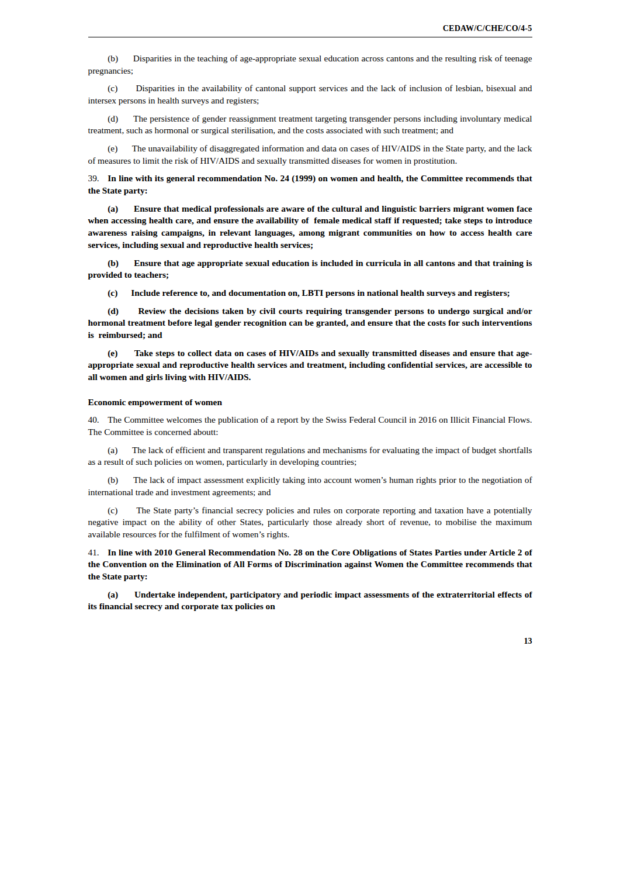CEDAW/C/CHE/CO/4-5
(b) Disparities in the teaching of age-appropriate sexual education across cantons and the resulting risk of teenage pregnancies;
(c) Disparities in the availability of cantonal support services and the lack of inclusion of lesbian, bisexual and intersex persons in health surveys and registers;
(d) The persistence of gender reassignment treatment targeting transgender persons including involuntary medical treatment, such as hormonal or surgical sterilisation, and the costs associated with such treatment; and
(e) The unavailability of disaggregated information and data on cases of HIV/AIDS in the State party, and the lack of measures to limit the risk of HIV/AIDS and sexually transmitted diseases for women in prostitution.
39. In line with its general recommendation No. 24 (1999) on women and health, the Committee recommends that the State party:
(a) Ensure that medical professionals are aware of the cultural and linguistic barriers migrant women face when accessing health care, and ensure the availability of female medical staff if requested; take steps to introduce awareness raising campaigns, in relevant languages, among migrant communities on how to access health care services, including sexual and reproductive health services;
(b) Ensure that age appropriate sexual education is included in curricula in all cantons and that training is provided to teachers;
(c) Include reference to, and documentation on, LBTI persons in national health surveys and registers;
(d) Review the decisions taken by civil courts requiring transgender persons to undergo surgical and/or hormonal treatment before legal gender recognition can be granted, and ensure that the costs for such interventions is reimbursed; and
(e) Take steps to collect data on cases of HIV/AIDs and sexually transmitted diseases and ensure that age-appropriate sexual and reproductive health services and treatment, including confidential services, are accessible to all women and girls living with HIV/AIDS.
Economic empowerment of women
40. The Committee welcomes the publication of a report by the Swiss Federal Council in 2016 on Illicit Financial Flows. The Committee is concerned aboutt:
(a) The lack of efficient and transparent regulations and mechanisms for evaluating the impact of budget shortfalls as a result of such policies on women, particularly in developing countries;
(b) The lack of impact assessment explicitly taking into account women’s human rights prior to the negotiation of international trade and investment agreements; and
(c) The State party’s financial secrecy policies and rules on corporate reporting and taxation have a potentially negative impact on the ability of other States, particularly those already short of revenue, to mobilise the maximum available resources for the fulfilment of women’s rights.
41. In line with 2010 General Recommendation No. 28 on the Core Obligations of States Parties under Article 2 of the Convention on the Elimination of All Forms of Discrimination against Women the Committee recommends that the State party:
(a) Undertake independent, participatory and periodic impact assessments of the extraterritorial effects of its financial secrecy and corporate tax policies on
13